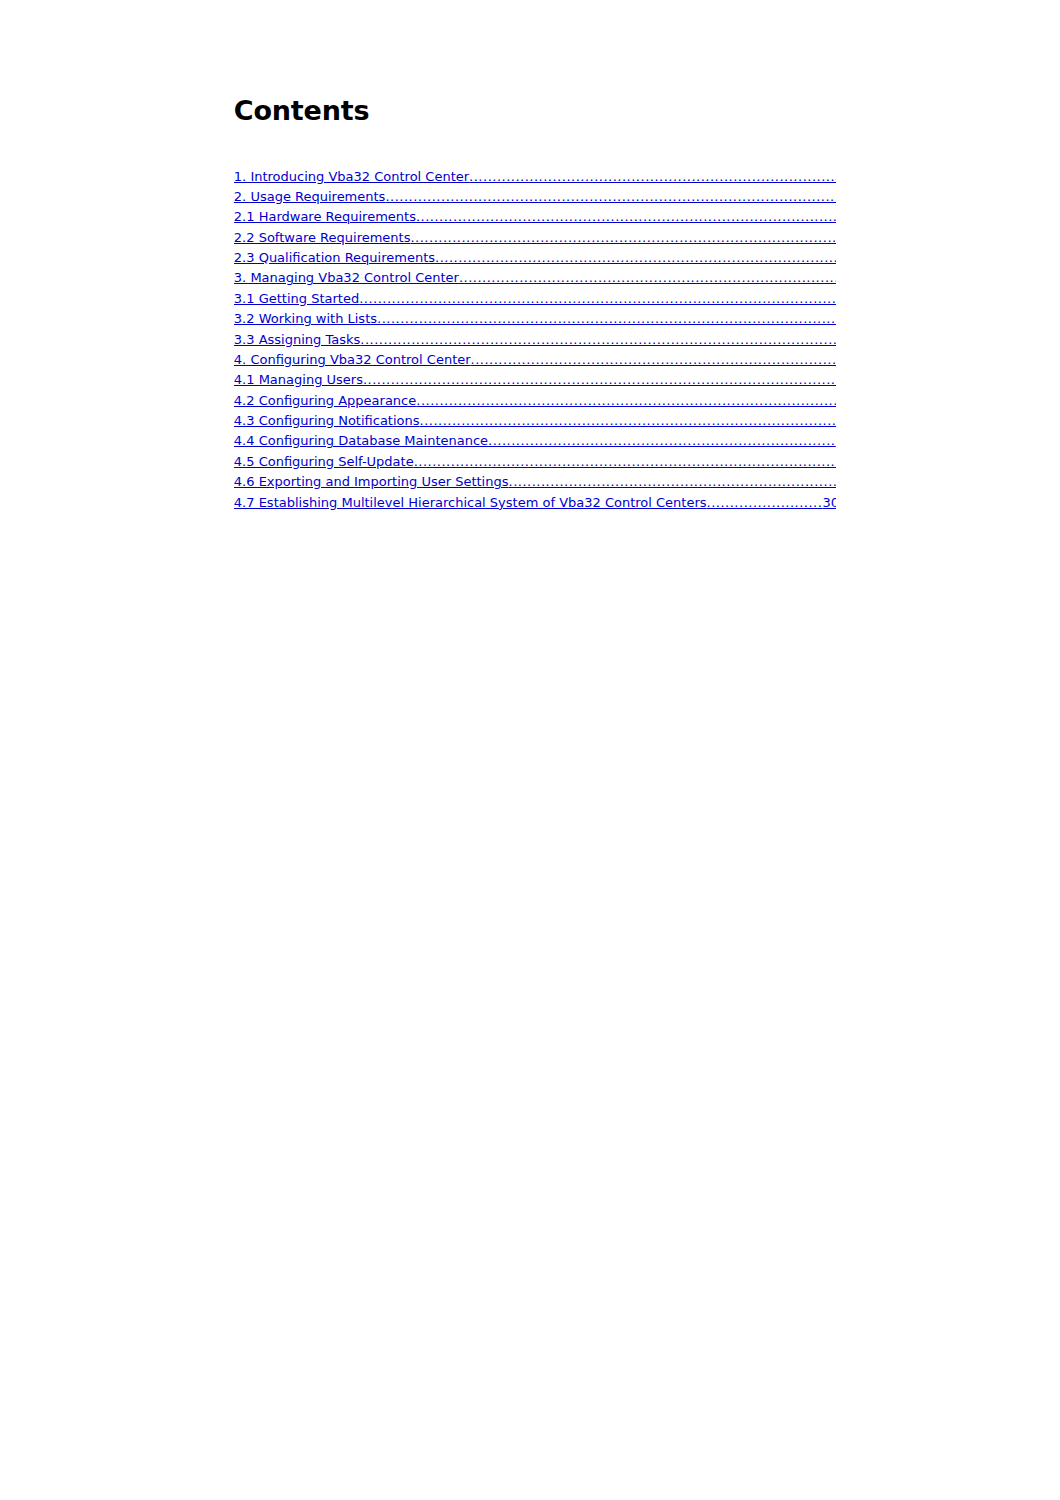Contents
1. Introducing Vba32 Control Center..................................................................................... 4
2. Usage Requirements..................................................................................................... 5
2.1 Hardware Requirements............................................................................................. 5
2.2 Software Requirements............................................................................................... 5
2.3 Qualification Requirements......................................................................................... 5
3. Managing Vba32 Control Center..................................................................................... 6
3.1 Getting Started............................................................................................................. 6
3.2 Working with Lists....................................................................................................... 7
3.3 Assigning Tasks.......................................................................................................... 14
4. Configuring Vba32 Control Center................................................................................ 19
4.1 Managing Users......................................................................................................... 19
4.2 Configuring Appearance............................................................................................. 21
4.3 Configuring Notifications........................................................................................... 24
4.4 Configuring Database Maintenance........................................................................... 27
4.5 Configuring Self-Update............................................................................................. 28
4.6 Exporting and Importing User Settings......................................................................... 30
4.7 Establishing Multilevel Hierarchical System of Vba32 Control Centers......................... 30